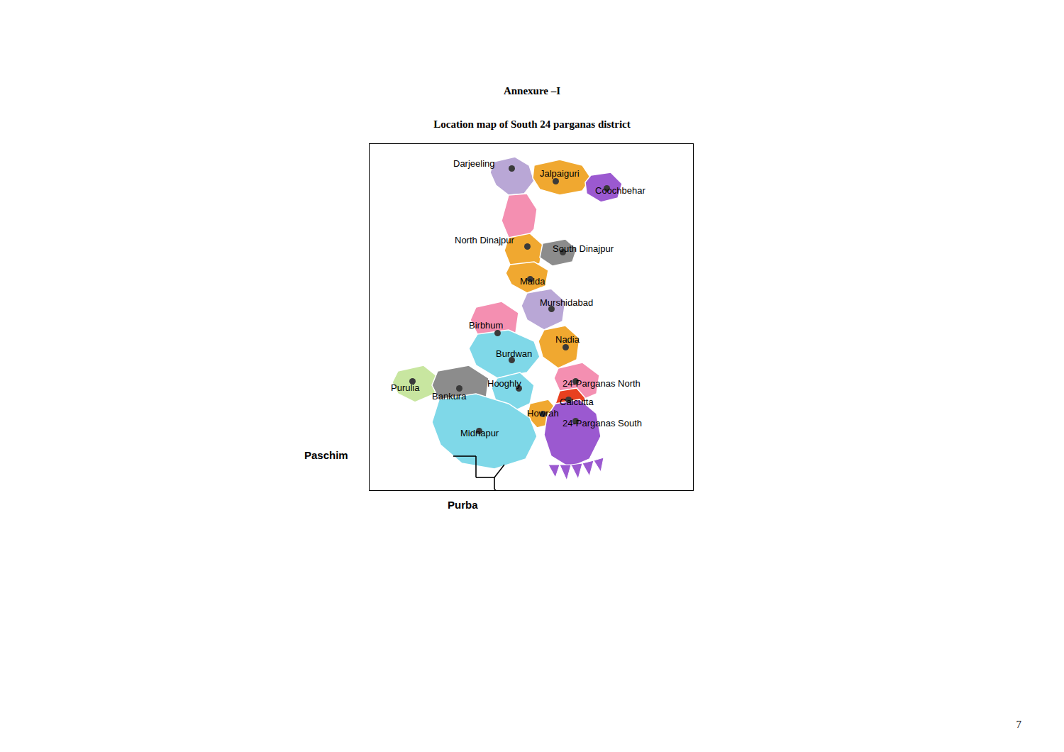Annexure –I
Location map of South 24 parganas district
Darjeeling Jalpaiguri Coochbehar North Dinajpur South Dinajpur Malda Murshidabad Birbhum Nadia Burdwan Purulia Bankura Hooghly 24-Parganas North Calcutta Howrah 24-Parganas South Midnapur Paschim Purba
7